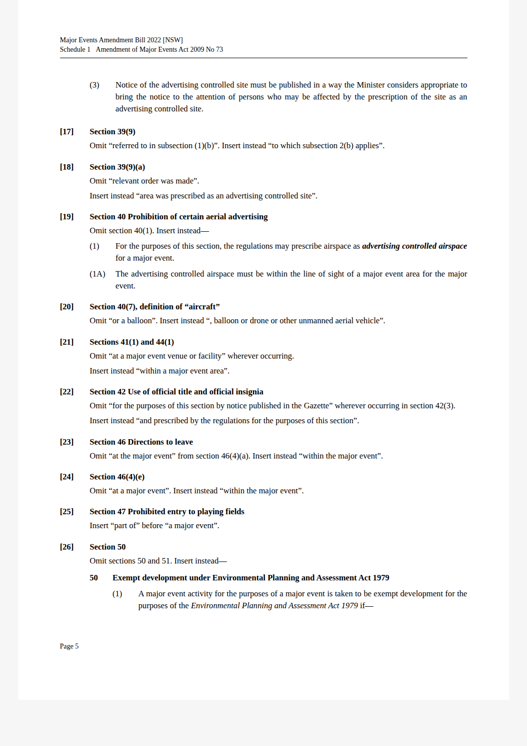Major Events Amendment Bill 2022 [NSW]
Schedule 1 Amendment of Major Events Act 2009 No 73
(3)
Notice of the advertising controlled site must be published in a way the Minister considers appropriate to bring the notice to the attention of persons who may be affected by the prescription of the site as an advertising controlled site.
[17]
Section 39(9)
Omit “referred to in subsection (1)(b)”. Insert instead “to which subsection 2(b) applies”.
[18]
Section 39(9)(a)
Omit “relevant order was made”.
Insert instead “area was prescribed as an advertising controlled site”.
[19]
Section 40 Prohibition of certain aerial advertising
Omit section 40(1). Insert instead—
(1)
For the purposes of this section, the regulations may prescribe airspace as advertising controlled airspace for a major event.
(1A)
The advertising controlled airspace must be within the line of sight of a major event area for the major event.
[20]
Section 40(7), definition of “aircraft”
Omit “or a balloon”. Insert instead “, balloon or drone or other unmanned aerial vehicle”.
[21]
Sections 41(1) and 44(1)
Omit “at a major event venue or facility” wherever occurring.
Insert instead “within a major event area”.
[22]
Section 42 Use of official title and official insignia
Omit “for the purposes of this section by notice published in the Gazette” wherever occurring in section 42(3).
Insert instead “and prescribed by the regulations for the purposes of this section”.
[23]
Section 46 Directions to leave
Omit “at the major event” from section 46(4)(a). Insert instead “within the major event”.
[24]
Section 46(4)(e)
Omit “at a major event”. Insert instead “within the major event”.
[25]
Section 47 Prohibited entry to playing fields
Insert “part of” before “a major event”.
[26]
Section 50
Omit sections 50 and 51. Insert instead—
50
Exempt development under Environmental Planning and Assessment Act 1979
(1)
A major event activity for the purposes of a major event is taken to be exempt development for the purposes of the Environmental Planning and Assessment Act 1979 if—
Page 5